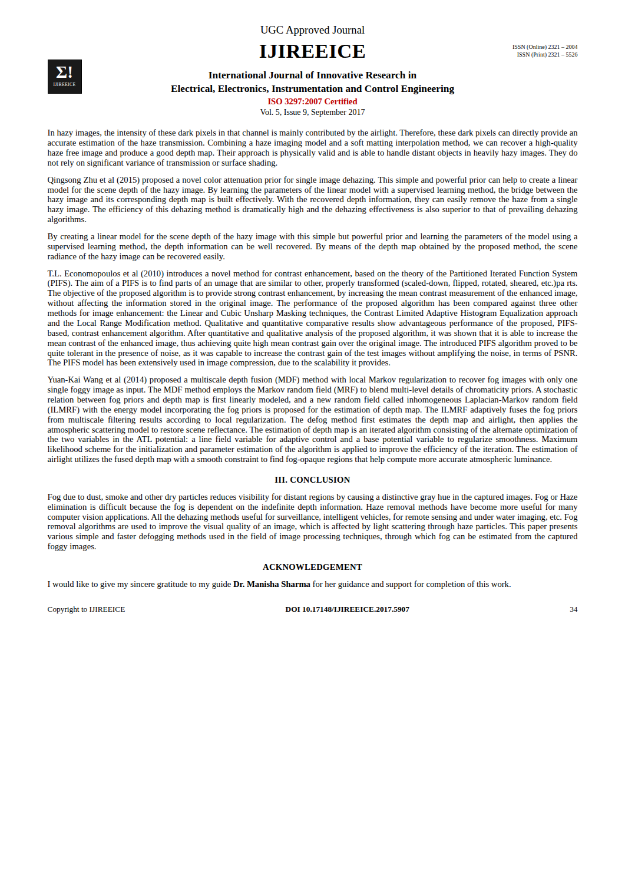UGC Approved Journal
ISSN (Online) 2321 – 2004
ISSN (Print) 2321 – 5526
Σ! IJIREEICE
IJIREEICE
International Journal of Innovative Research in
Electrical, Electronics, Instrumentation and Control Engineering
ISO 3297:2007 Certified
Vol. 5, Issue 9, September 2017
In hazy images, the intensity of these dark pixels in that channel is mainly contributed by the airlight. Therefore, these dark pixels can directly provide an accurate estimation of the haze transmission. Combining a haze imaging model and a soft matting interpolation method, we can recover a high-quality haze free image and produce a good depth map. Their approach is physically valid and is able to handle distant objects in heavily hazy images. They do not rely on significant variance of transmission or surface shading.
Qingsong Zhu et al (2015) proposed a novel color attenuation prior for single image dehazing. This simple and powerful prior can help to create a linear model for the scene depth of the hazy image. By learning the parameters of the linear model with a supervised learning method, the bridge between the hazy image and its corresponding depth map is built effectively. With the recovered depth information, they can easily remove the haze from a single hazy image. The efficiency of this dehazing method is dramatically high and the dehazing effectiveness is also superior to that of prevailing dehazing algorithms.
By creating a linear model for the scene depth of the hazy image with this simple but powerful prior and learning the parameters of the model using a supervised learning method, the depth information can be well recovered. By means of the depth map obtained by the proposed method, the scene radiance of the hazy image can be recovered easily.
T.L. Economopoulos et al (2010) introduces a novel method for contrast enhancement, based on the theory of the Partitioned Iterated Function System (PIFS). The aim of a PIFS is to find parts of an umage that are similar to other, properly transformed (scaled-down, flipped, rotated, sheared, etc.)pa rts. The objective of the proposed algorithm is to provide strong contrast enhancement, by increasing the mean contrast measurement of the enhanced image, without affecting the information stored in the original image. The performance of the proposed algorithm has been compared against three other methods for image enhancement: the Linear and Cubic Unsharp Masking techniques, the Contrast Limited Adaptive Histogram Equalization approach and the Local Range Modification method. Qualitative and quantitative comparative results show advantageous performance of the proposed, PIFS-based, contrast enhancement algorithm. After quantitative and qualitative analysis of the proposed algorithm, it was shown that it is able to increase the mean contrast of the enhanced image, thus achieving quite high mean contrast gain over the original image. The introduced PIFS algorithm proved to be quite tolerant in the presence of noise, as it was capable to increase the contrast gain of the test images without amplifying the noise, in terms of PSNR. The PIFS model has been extensively used in image compression, due to the scalability it provides.
Yuan-Kai Wang et al (2014) proposed a multiscale depth fusion (MDF) method with local Markov regularization to recover fog images with only one single foggy image as input. The MDF method employs the Markov random field (MRF) to blend multi-level details of chromaticity priors. A stochastic relation between fog priors and depth map is first linearly modeled, and a new random field called inhomogeneous Laplacian-Markov random field (ILMRF) with the energy model incorporating the fog priors is proposed for the estimation of depth map. The ILMRF adaptively fuses the fog priors from multiscale filtering results according to local regularization. The defog method first estimates the depth map and airlight, then applies the atmospheric scattering model to restore scene reflectance. The estimation of depth map is an iterated algorithm consisting of the alternate optimization of the two variables in the ATL potential: a line field variable for adaptive control and a base potential variable to regularize smoothness. Maximum likelihood scheme for the initialization and parameter estimation of the algorithm is applied to improve the efficiency of the iteration. The estimation of airlight utilizes the fused depth map with a smooth constraint to find fog-opaque regions that help compute more accurate atmospheric luminance.
III. CONCLUSION
Fog due to dust, smoke and other dry particles reduces visibility for distant regions by causing a distinctive gray hue in the captured images. Fog or Haze elimination is difficult because the fog is dependent on the indefinite depth information. Haze removal methods have become more useful for many computer vision applications. All the dehazing methods useful for surveillance, intelligent vehicles, for remote sensing and under water imaging, etc. Fog removal algorithms are used to improve the visual quality of an image, which is affected by light scattering through haze particles. This paper presents various simple and faster defogging methods used in the field of image processing techniques, through which fog can be estimated from the captured foggy images.
ACKNOWLEDGEMENT
I would like to give my sincere gratitude to my guide Dr. Manisha Sharma for her guidance and support for completion of this work.
Copyright to IJIREEICE
DOI 10.17148/IJIREEICE.2017.5907
34